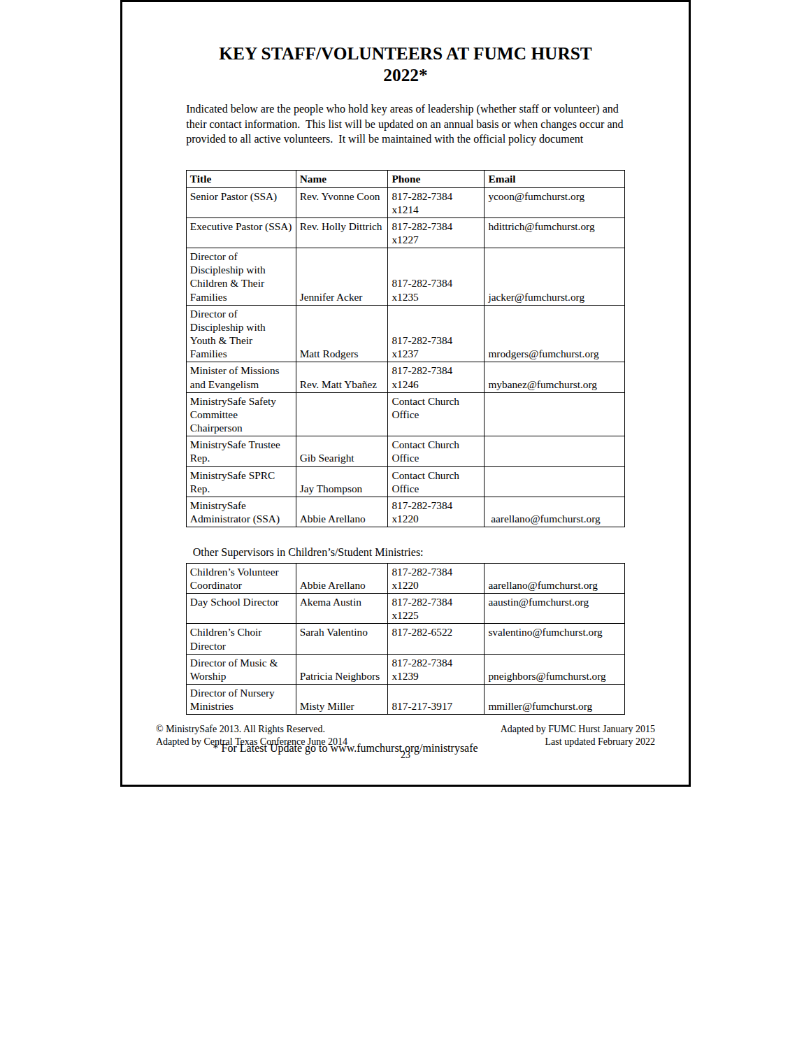KEY STAFF/VOLUNTEERS AT FUMC HURST2022*
Indicated below are the people who hold key areas of leadership (whether staff or volunteer) and their contact information. This list will be updated on an annual basis or when changes occur and provided to all active volunteers. It will be maintained with the official policy document
| Title | Name | Phone | Email |
| --- | --- | --- | --- |
| Senior Pastor (SSA) | Rev. Yvonne Coon | 817-282-7384 x1214 | ycoon@fumchurst.org |
| Executive Pastor (SSA) | Rev. Holly Dittrich | 817-282-7384 x1227 | hdittrich@fumchurst.org |
| Director of Discipleship with Children & Their Families | Jennifer Acker | 817-282-7384 x1235 | jacker@fumchurst.org |
| Director of Discipleship with Youth & Their Families | Matt Rodgers | 817-282-7384 x1237 | mrodgers@fumchurst.org |
| Minister of Missions and Evangelism | Rev. Matt Ybañez | 817-282-7384 x1246 | mybanez@fumchurst.org |
| MinistrySafe Safety Committee Chairperson | | Contact Church Office | |
| MinistrySafe Trustee Rep. | Gib Searight | Contact Church Office | |
| MinistrySafe SPRC Rep. | Jay Thompson | Contact Church Office | |
| MinistrySafe Administrator (SSA) | Abbie Arellano | 817-282-7384 x1220 | aarellano@fumchurst.org |
Other Supervisors in Children’s/Student Ministries:
| Children’s Volunteer Coordinator | Abbie Arellano | 817-282-7384 x1220 | aarellano@fumchurst.org |
| Day School Director | Akema Austin | 817-282-7384 x1225 | aaustin@fumchurst.org |
| Children’s Choir Director | Sarah Valentino | 817-282-6522 | svalentino@fumchurst.org |
| Director of Music & Worship | Patricia Neighbors | 817-282-7384 x1239 | pneighbors@fumchurst.org |
| Director of Nursery Ministries | Misty Miller | 817-217-3917 | mmiller@fumchurst.org |
* For Latest Update go to www.fumchurst.org/ministrysafe
© MinistrySafe 2013. All Rights Reserved.
Adapted by Central Texas Conference June 2014
Adapted by FUMC Hurst January 2015
Last updated February 2022
23